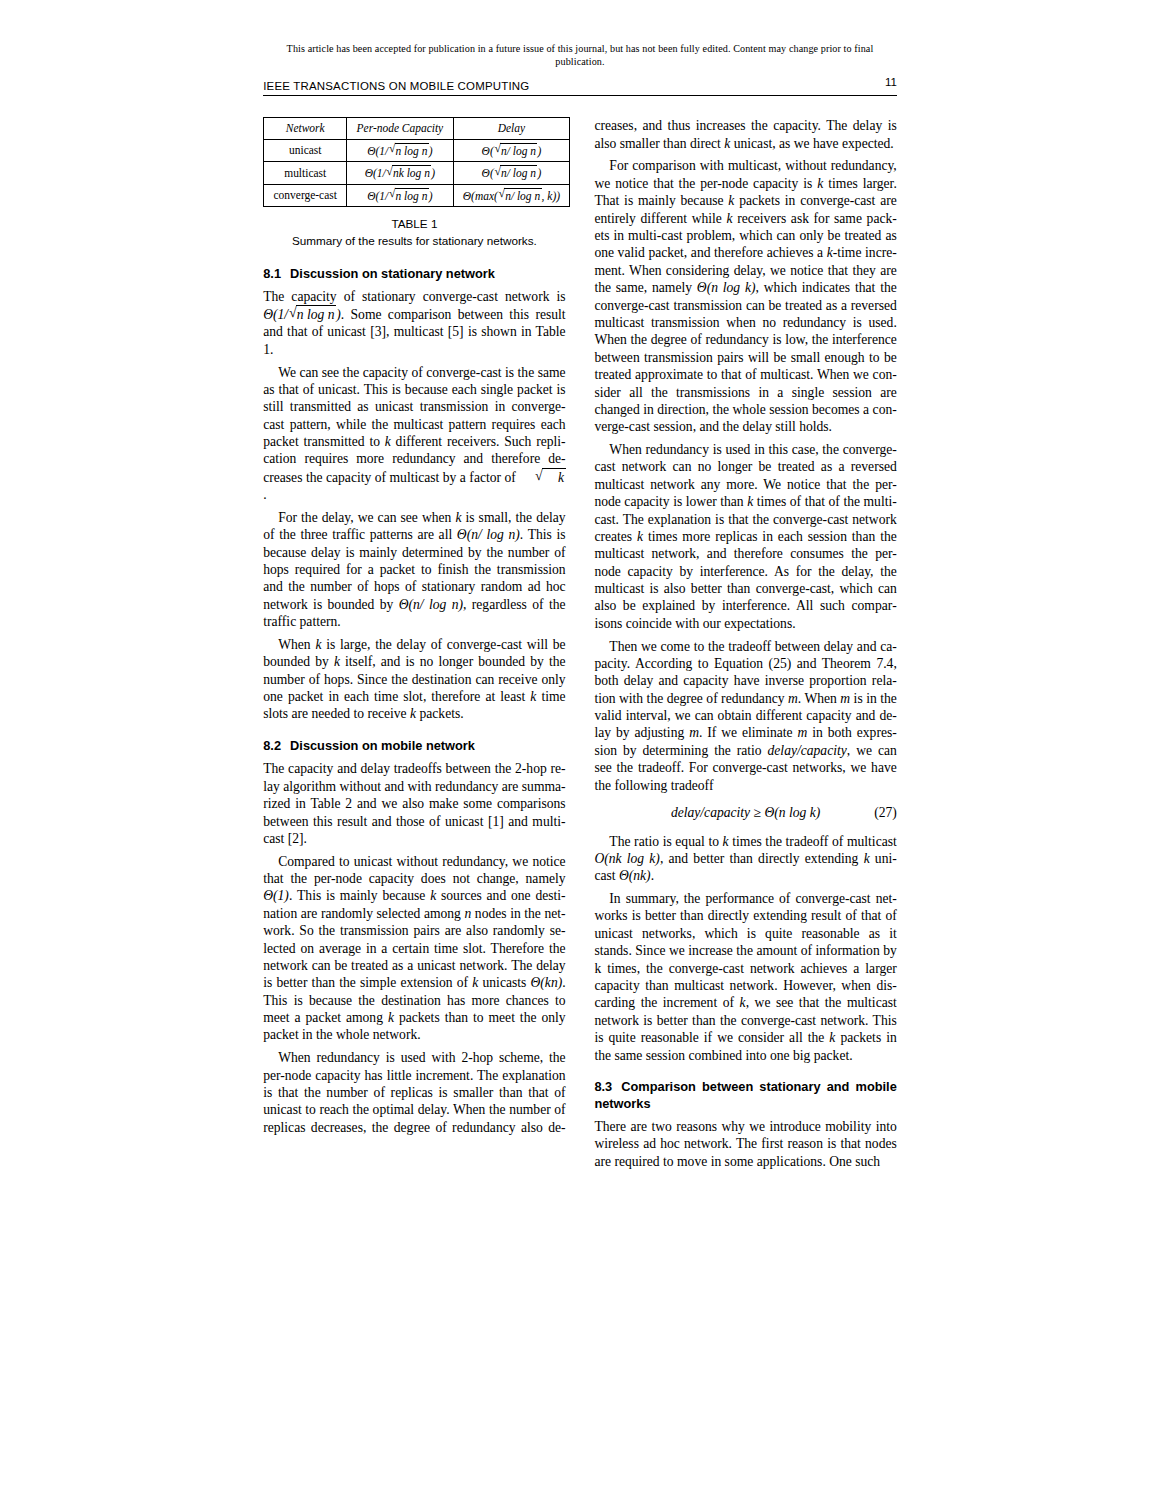This article has been accepted for publication in a future issue of this journal, but has not been fully edited. Content may change prior to final publication.
IEEE TRANSACTIONS ON MOBILE COMPUTING
11
| Network | Per-node Capacity | Delay |
| --- | --- | --- |
| unicast | Θ(1/ n log n ) | Θ( n / log n ) |
| multicast | Θ(1/ nk log n ) | Θ( n / log n ) |
| converge-cast | Θ(1/ n log n ) | Θ(max( n / log n , k )) |
TABLE 1 Summary of the results for stationary networks.
8.1 Discussion on stationary network
The capacity of stationary converge-cast network is Θ(1/n log n). Some comparison between this result and that of unicast [3], multicast [5] is shown in Table 1.
We can see the capacity of converge-cast is the same as that of unicast. This is because each single packet is still transmitted as unicast transmission in converge-cast pattern, while the multicast pattern requires each packet transmitted to k different receivers. Such replication requires more redundancy and therefore decreases the capacity of multicast by a factor of k.
For the delay, we can see when k is small, the delay of the three traffic patterns are all Θ(n/ log n). This is because delay is mainly determined by the number of hops required for a packet to finish the transmission and the number of hops of stationary random ad hoc network is bounded by Θ(n/ log n), regardless of the traffic pattern.
When k is large, the delay of converge-cast will be bounded by k itself, and is no longer bounded by the number of hops. Since the destination can receive only one packet in each time slot, therefore at least k time slots are needed to receive k packets.
8.2 Discussion on mobile network
The capacity and delay tradeoffs between the 2-hop relay algorithm without and with redundancy are summarized in Table 2 and we also make some comparisons between this result and those of unicast [1] and multicast [2].
Compared to unicast without redundancy, we notice that the per-node capacity does not change, namely Θ(1). This is mainly because k sources and one destination are randomly selected among n nodes in the network. So the transmission pairs are also randomly selected on average in a certain time slot. Therefore the network can be treated as a unicast network. The delay is better than the simple extension of k unicasts Θ(kn). This is because the destination has more chances to meet a packet among k packets than to meet the only packet in the whole network.
When redundancy is used with 2-hop scheme, the per-node capacity has little increment. The explanation is that the number of replicas is smaller than that of unicast to reach the optimal delay. When the number of replicas decreases, the degree of redundancy also decreases, and thus increases the capacity. The delay is also smaller than direct k unicast, as we have expected.
For comparison with multicast, without redundancy, we notice that the per-node capacity is k times larger. That is mainly because k packets in converge-cast are entirely different while k receivers ask for same packets in multi-cast problem, which can only be treated as one valid packet, and therefore achieves a k-time increment. When considering delay, we notice that they are the same, namely Θ(n log k), which indicates that the converge-cast transmission can be treated as a reversed multicast transmission when no redundancy is used. When the degree of redundancy is low, the interference between transmission pairs will be small enough to be treated approximate to that of multicast. When we consider all the transmissions in a single session are changed in direction, the whole session becomes a converge-cast session, and the delay still holds.
When redundancy is used in this case, the converge-cast network can no longer be treated as a reversed multicast network any more. We notice that the per-node capacity is lower than k times of that of the multicast. The explanation is that the converge-cast network creates k times more replicas in each session than the multicast network, and therefore consumes the per-node capacity by interference. As for the delay, the multicast is also better than converge-cast, which can also be explained by interference. All such comparisons coincide with our expectations.
Then we come to the tradeoff between delay and capacity. According to Equation (25) and Theorem 7.4, both delay and capacity have inverse proportion relation with the degree of redundancy m. When m is in the valid interval, we can obtain different capacity and delay by adjusting m. If we eliminate m in both expression by determining the ratio delay/capacity, we can see the tradeoff. For converge-cast networks, we have the following tradeoff
delay/capacity ≥ Θ(n log k) (27)
The ratio is equal to k times the tradeoff of multicast O(nk log k), and better than directly extending k unicast Θ(nk).
In summary, the performance of converge-cast networks is better than directly extending result of that of unicast networks, which is quite reasonable as it stands. Since we increase the amount of information by k times, the converge-cast network achieves a larger capacity than multicast network. However, when discarding the increment of k, we see that the multicast network is better than the converge-cast network. This is quite reasonable if we consider all the k packets in the same session combined into one big packet.
8.3 Comparison between stationary and mobile networks
There are two reasons why we introduce mobility into wireless ad hoc network. The first reason is that nodes are required to move in some applications. One such